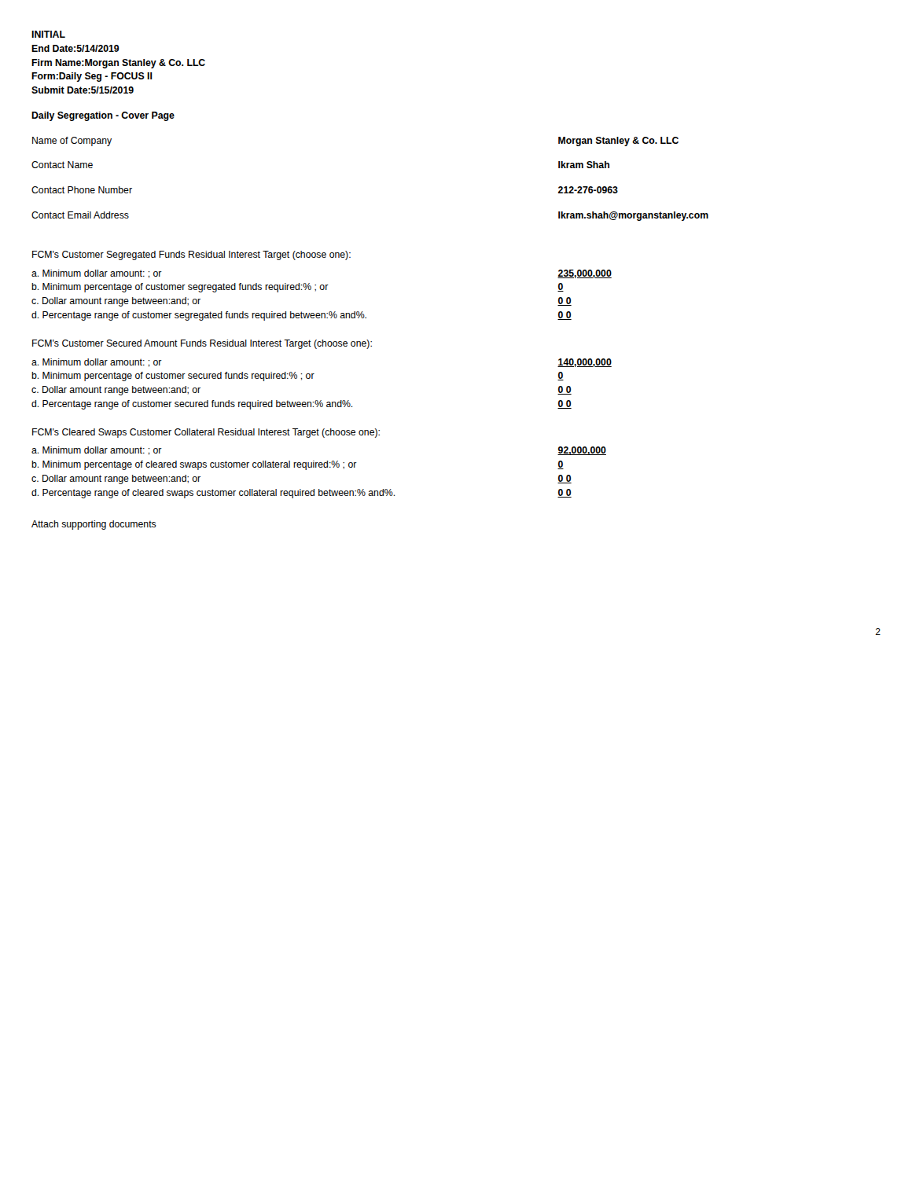INITIAL
End Date:5/14/2019
Firm Name:Morgan Stanley & Co. LLC
Form:Daily Seg - FOCUS II
Submit Date:5/15/2019
Daily Segregation - Cover Page
| Name of Company | Morgan Stanley & Co. LLC |
| Contact Name | Ikram Shah |
| Contact Phone Number | 212-276-0963 |
| Contact Email Address | Ikram.shah@morganstanley.com |
FCM's Customer Segregated Funds Residual Interest Target (choose one):
| a. Minimum dollar amount: ; or | 235,000,000 |
| b. Minimum percentage of customer segregated funds required:% ; or | 0 |
| c. Dollar amount range between:and; or | 0 0 |
| d. Percentage range of customer segregated funds required between:% and%. | 0 0 |
FCM's Customer Secured Amount Funds Residual Interest Target (choose one):
| a. Minimum dollar amount: ; or | 140,000,000 |
| b. Minimum percentage of customer secured funds required:% ; or | 0 |
| c. Dollar amount range between:and; or | 0 0 |
| d. Percentage range of customer secured funds required between:% and%. | 0 0 |
FCM's Cleared Swaps Customer Collateral Residual Interest Target (choose one):
| a. Minimum dollar amount: ; or | 92,000,000 |
| b. Minimum percentage of cleared swaps customer collateral required:% ; or | 0 |
| c. Dollar amount range between:and; or | 0 0 |
| d. Percentage range of cleared swaps customer collateral required between:% and%. | 0 0 |
Attach supporting documents
2